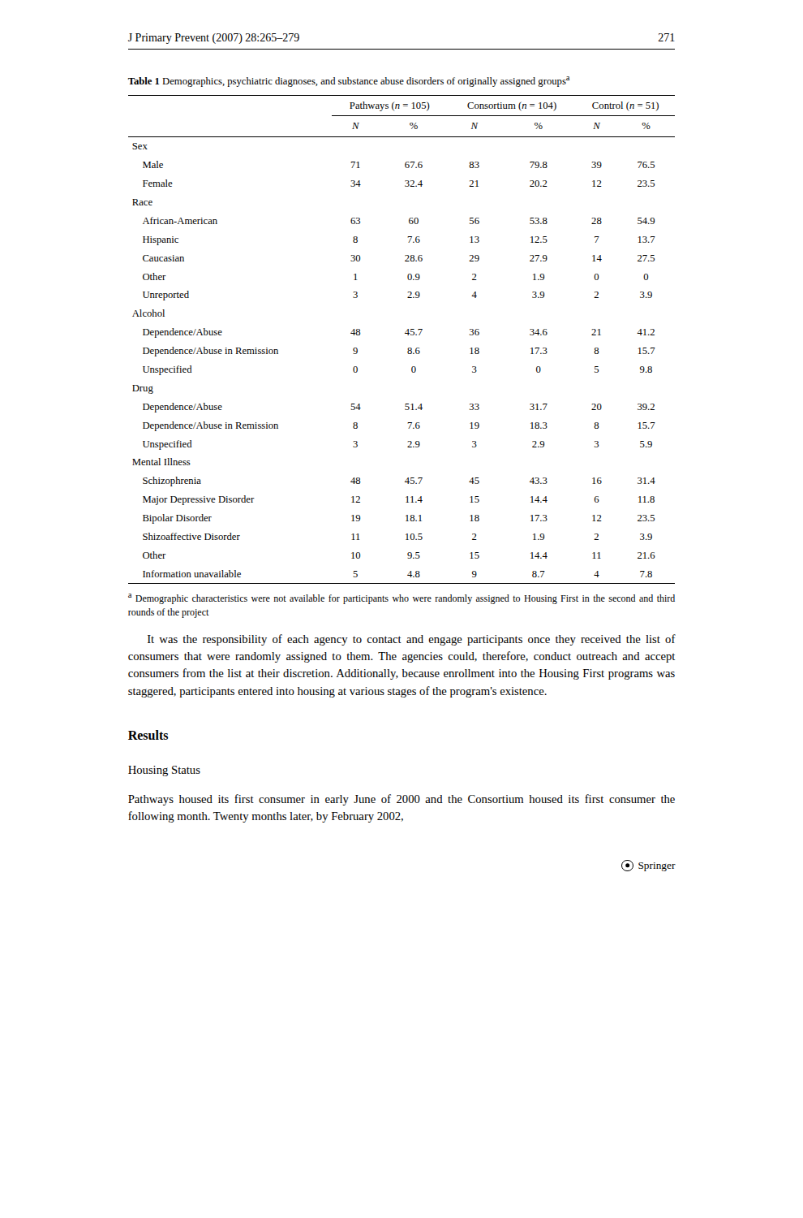J Primary Prevent (2007) 28:265–279 271
Table 1 Demographics, psychiatric diagnoses, and substance abuse disorders of originally assigned groupsa
| | Pathways ( n = 105) | Consortium ( n = 104) | Control ( n = 51) |
| --- | --- | --- | --- |
| | N | % | N | % | N | % |
| Sex | | | | | | |
| Male | 71 | 67.6 | 83 | 79.8 | 39 | 76.5 |
| Female | 34 | 32.4 | 21 | 20.2 | 12 | 23.5 |
| Race | | | | | | |
| African-American | 63 | 60 | 56 | 53.8 | 28 | 54.9 |
| Hispanic | 8 | 7.6 | 13 | 12.5 | 7 | 13.7 |
| Caucasian | 30 | 28.6 | 29 | 27.9 | 14 | 27.5 |
| Other | 1 | 0.9 | 2 | 1.9 | 0 | 0 |
| Unreported | 3 | 2.9 | 4 | 3.9 | 2 | 3.9 |
| Alcohol | | | | | | |
| Dependence/Abuse | 48 | 45.7 | 36 | 34.6 | 21 | 41.2 |
| Dependence/Abuse in Remission | 9 | 8.6 | 18 | 17.3 | 8 | 15.7 |
| Unspecified | 0 | 0 | 3 | 0 | 5 | 9.8 |
| Drug | | | | | | |
| Dependence/Abuse | 54 | 51.4 | 33 | 31.7 | 20 | 39.2 |
| Dependence/Abuse in Remission | 8 | 7.6 | 19 | 18.3 | 8 | 15.7 |
| Unspecified | 3 | 2.9 | 3 | 2.9 | 3 | 5.9 |
| Mental Illness | | | | | | |
| Schizophrenia | 48 | 45.7 | 45 | 43.3 | 16 | 31.4 |
| Major Depressive Disorder | 12 | 11.4 | 15 | 14.4 | 6 | 11.8 |
| Bipolar Disorder | 19 | 18.1 | 18 | 17.3 | 12 | 23.5 |
| Shizoaffective Disorder | 11 | 10.5 | 2 | 1.9 | 2 | 3.9 |
| Other | 10 | 9.5 | 15 | 14.4 | 11 | 21.6 |
| Information unavailable | 5 | 4.8 | 9 | 8.7 | 4 | 7.8 |
a Demographic characteristics were not available for participants who were randomly assigned to Housing First in the second and third rounds of the project
It was the responsibility of each agency to contact and engage participants once they received the list of consumers that were randomly assigned to them. The agencies could, therefore, conduct outreach and accept consumers from the list at their discretion. Additionally, because enrollment into the Housing First programs was staggered, participants entered into housing at various stages of the program's existence.
Results
Housing Status
Pathways housed its first consumer in early June of 2000 and the Consortium housed its first consumer the following month. Twenty months later, by February 2002,
Springer